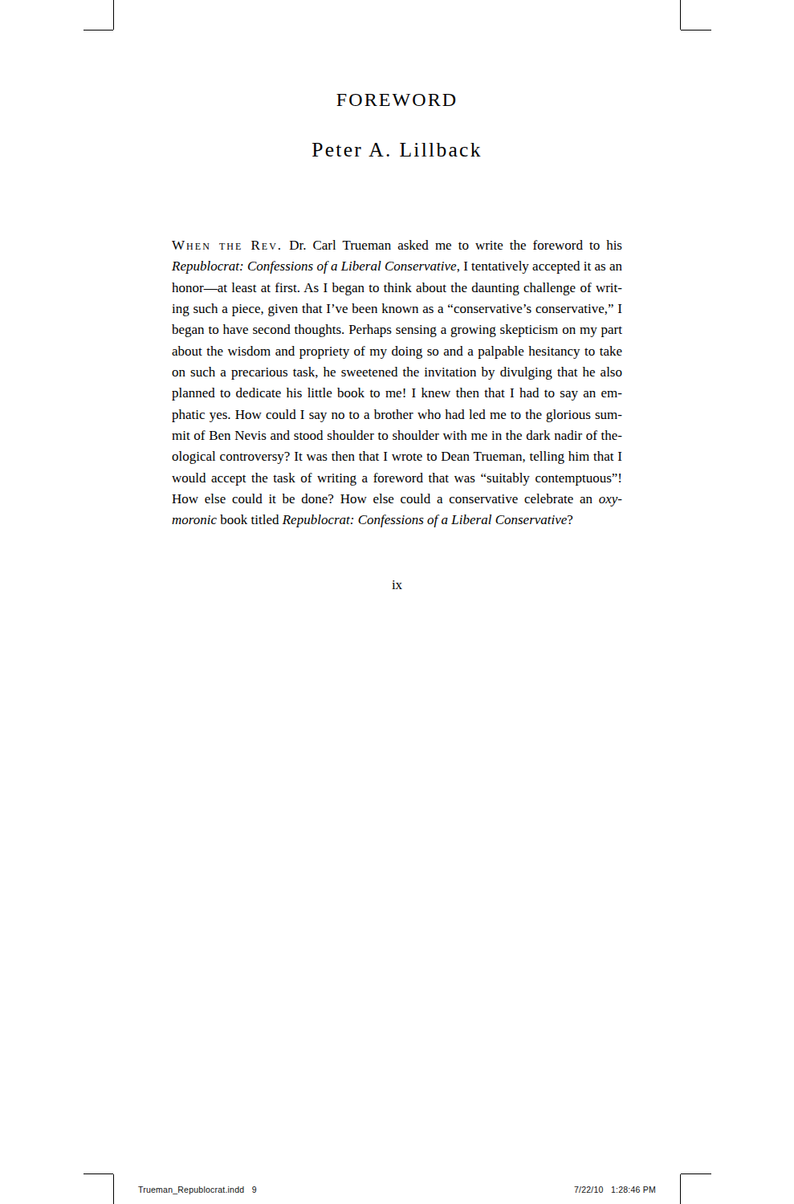Foreword
Peter A. Lillback
When the Rev. Dr. Carl Trueman asked me to write the foreword to his Republocrat: Confessions of a Liberal Conservative, I tentatively accepted it as an honor—at least at first. As I began to think about the daunting challenge of writing such a piece, given that I’ve been known as a “conservative’s conservative,” I began to have second thoughts. Perhaps sensing a growing skepticism on my part about the wisdom and propriety of my doing so and a palpable hesitancy to take on such a precarious task, he sweetened the invitation by divulging that he also planned to dedicate his little book to me! I knew then that I had to say an emphatic yes. How could I say no to a brother who had led me to the glorious summit of Ben Nevis and stood shoulder to shoulder with me in the dark nadir of theological controversy? It was then that I wrote to Dean Trueman, telling him that I would accept the task of writing a foreword that was “suitably contemptuous”! How else could it be done? How else could a conservative celebrate an oxymoronic book titled Republocrat: Confessions of a Liberal Conservative?
ix
Trueman_Republocrat.indd 9 7/22/10 1:28:46 PM